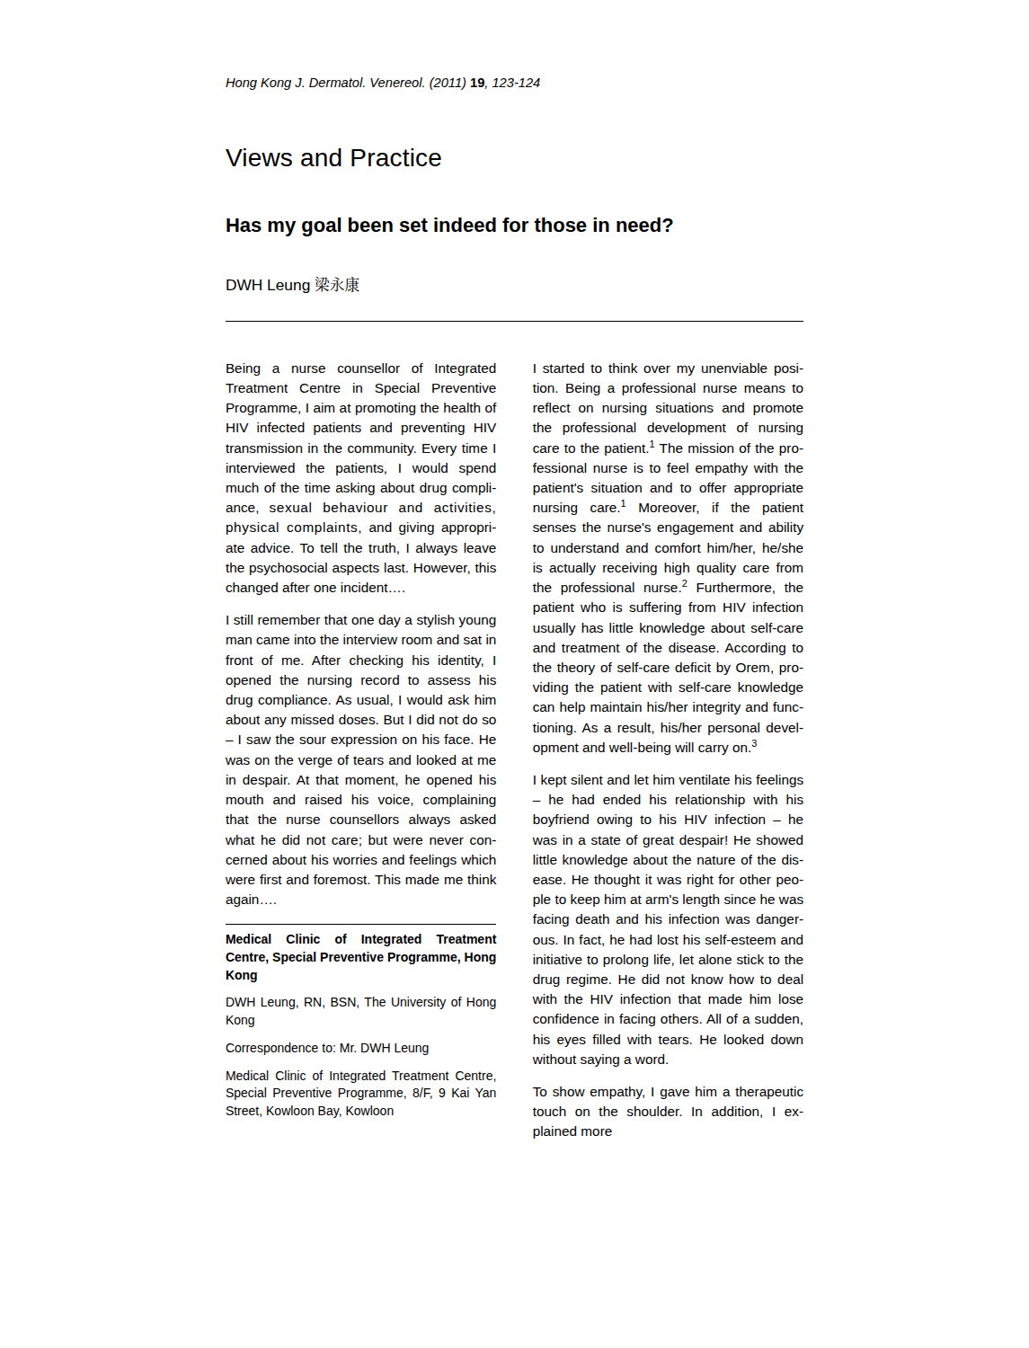Hong Kong J. Dermatol. Venereol. (2011) 19, 123-124
Views and Practice
Has my goal been set indeed for those in need?
DWH Leung 梁永康
Being a nurse counsellor of Integrated Treatment Centre in Special Preventive Programme, I aim at promoting the health of HIV infected patients and preventing HIV transmission in the community. Every time I interviewed the patients, I would spend much of the time asking about drug compliance, sexual behaviour and activities, physical complaints, and giving appropriate advice. To tell the truth, I always leave the psychosocial aspects last. However, this changed after one incident….
I still remember that one day a stylish young man came into the interview room and sat in front of me. After checking his identity, I opened the nursing record to assess his drug compliance. As usual, I would ask him about any missed doses. But I did not do so – I saw the sour expression on his face. He was on the verge of tears and looked at me in despair. At that moment, he opened his mouth and raised his voice, complaining that the nurse counsellors always asked what he did not care; but were never concerned about his worries and feelings which were first and foremost. This made me think again….
Medical Clinic of Integrated Treatment Centre, Special Preventive Programme, Hong Kong
DWH Leung, RN, BSN, The University of Hong Kong
Correspondence to: Mr. DWH Leung
Medical Clinic of Integrated Treatment Centre, Special Preventive Programme, 8/F, 9 Kai Yan Street, Kowloon Bay, Kowloon
I started to think over my unenviable position. Being a professional nurse means to reflect on nursing situations and promote the professional development of nursing care to the patient.1 The mission of the professional nurse is to feel empathy with the patient's situation and to offer appropriate nursing care.1 Moreover, if the patient senses the nurse's engagement and ability to understand and comfort him/her, he/she is actually receiving high quality care from the professional nurse.2 Furthermore, the patient who is suffering from HIV infection usually has little knowledge about self-care and treatment of the disease. According to the theory of self-care deficit by Orem, providing the patient with self-care knowledge can help maintain his/her integrity and functioning. As a result, his/her personal development and well-being will carry on.3
I kept silent and let him ventilate his feelings – he had ended his relationship with his boyfriend owing to his HIV infection – he was in a state of great despair! He showed little knowledge about the nature of the disease. He thought it was right for other people to keep him at arm's length since he was facing death and his infection was dangerous. In fact, he had lost his self-esteem and initiative to prolong life, let alone stick to the drug regime. He did not know how to deal with the HIV infection that made him lose confidence in facing others. All of a sudden, his eyes filled with tears. He looked down without saying a word.
To show empathy, I gave him a therapeutic touch on the shoulder. In addition, I explained more